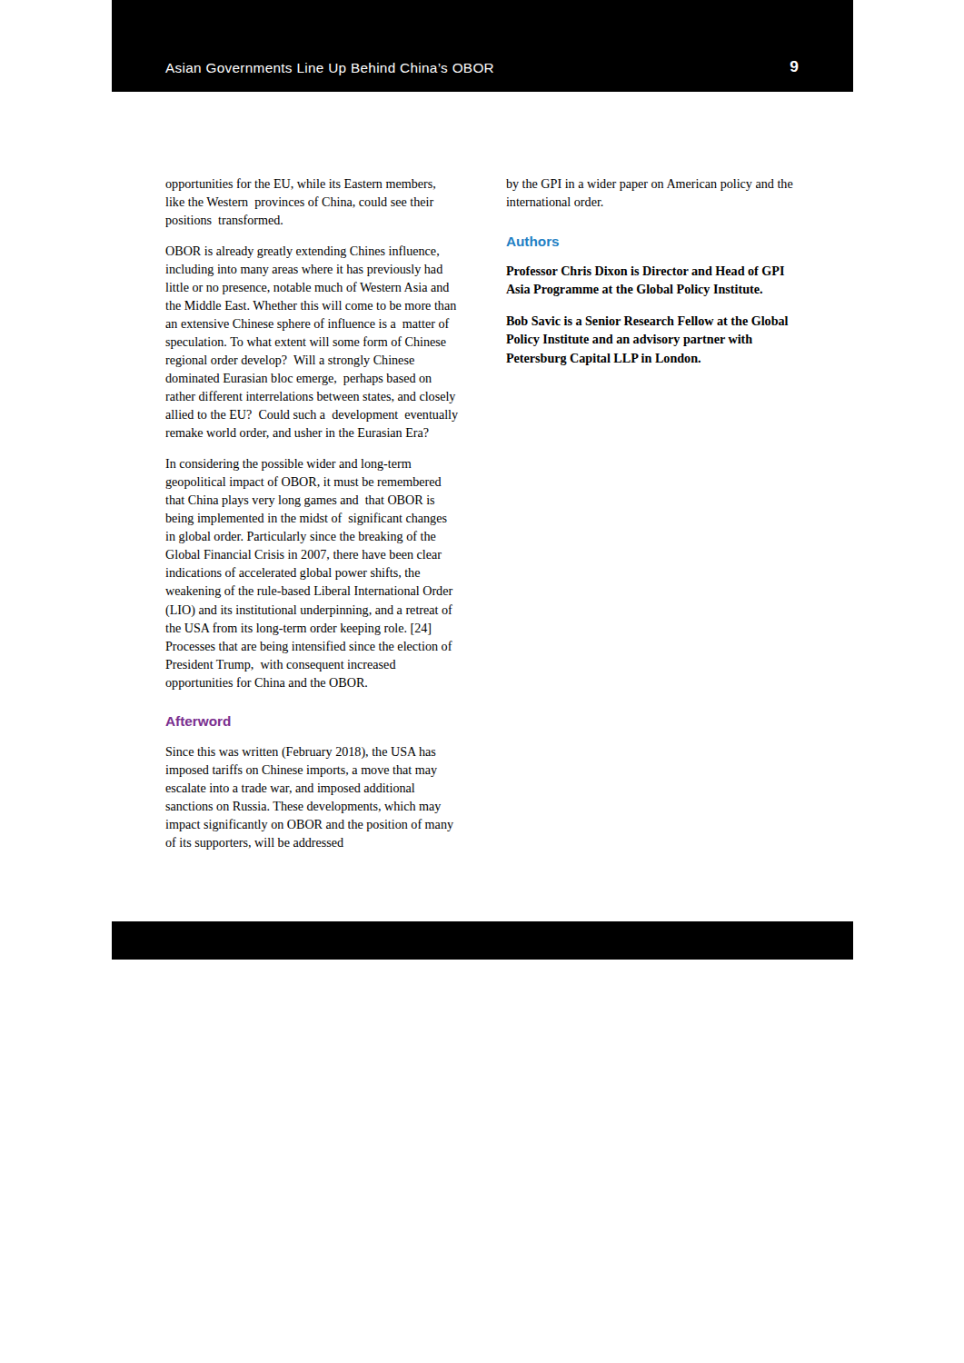Asian Governments Line Up Behind China’s OBOR
9
opportunities for the EU, while its Eastern members, like the Western provinces of China, could see their positions transformed.
OBOR is already greatly extending Chines influence, including into many areas where it has previously had little or no presence, notable much of Western Asia and the Middle East. Whether this will come to be more than an extensive Chinese sphere of influence is a matter of speculation. To what extent will some form of Chinese regional order develop? Will a strongly Chinese dominated Eurasian bloc emerge, perhaps based on rather different interrelations between states, and closely allied to the EU? Could such a development eventually remake world order, and usher in the Eurasian Era?
In considering the possible wider and long-term geopolitical impact of OBOR, it must be remembered that China plays very long games and that OBOR is being implemented in the midst of significant changes in global order. Particularly since the breaking of the Global Financial Crisis in 2007, there have been clear indications of accelerated global power shifts, the weakening of the rule-based Liberal International Order (LIO) and its institutional underpinning, and a retreat of the USA from its long-term order keeping role. [24] Processes that are being intensified since the election of President Trump, with consequent increased opportunities for China and the OBOR.
Afterword
Since this was written (February 2018), the USA has imposed tariffs on Chinese imports, a move that may escalate into a trade war, and imposed additional sanctions on Russia. These developments, which may impact significantly on OBOR and the position of many of its supporters, will be addressed
by the GPI in a wider paper on American policy and the international order.
Authors
Professor Chris Dixon is Director and Head of GPI Asia Programme at the Global Policy Institute.
Bob Savic is a Senior Research Fellow at the Global Policy Institute and an advisory partner with Petersburg Capital LLP in London.